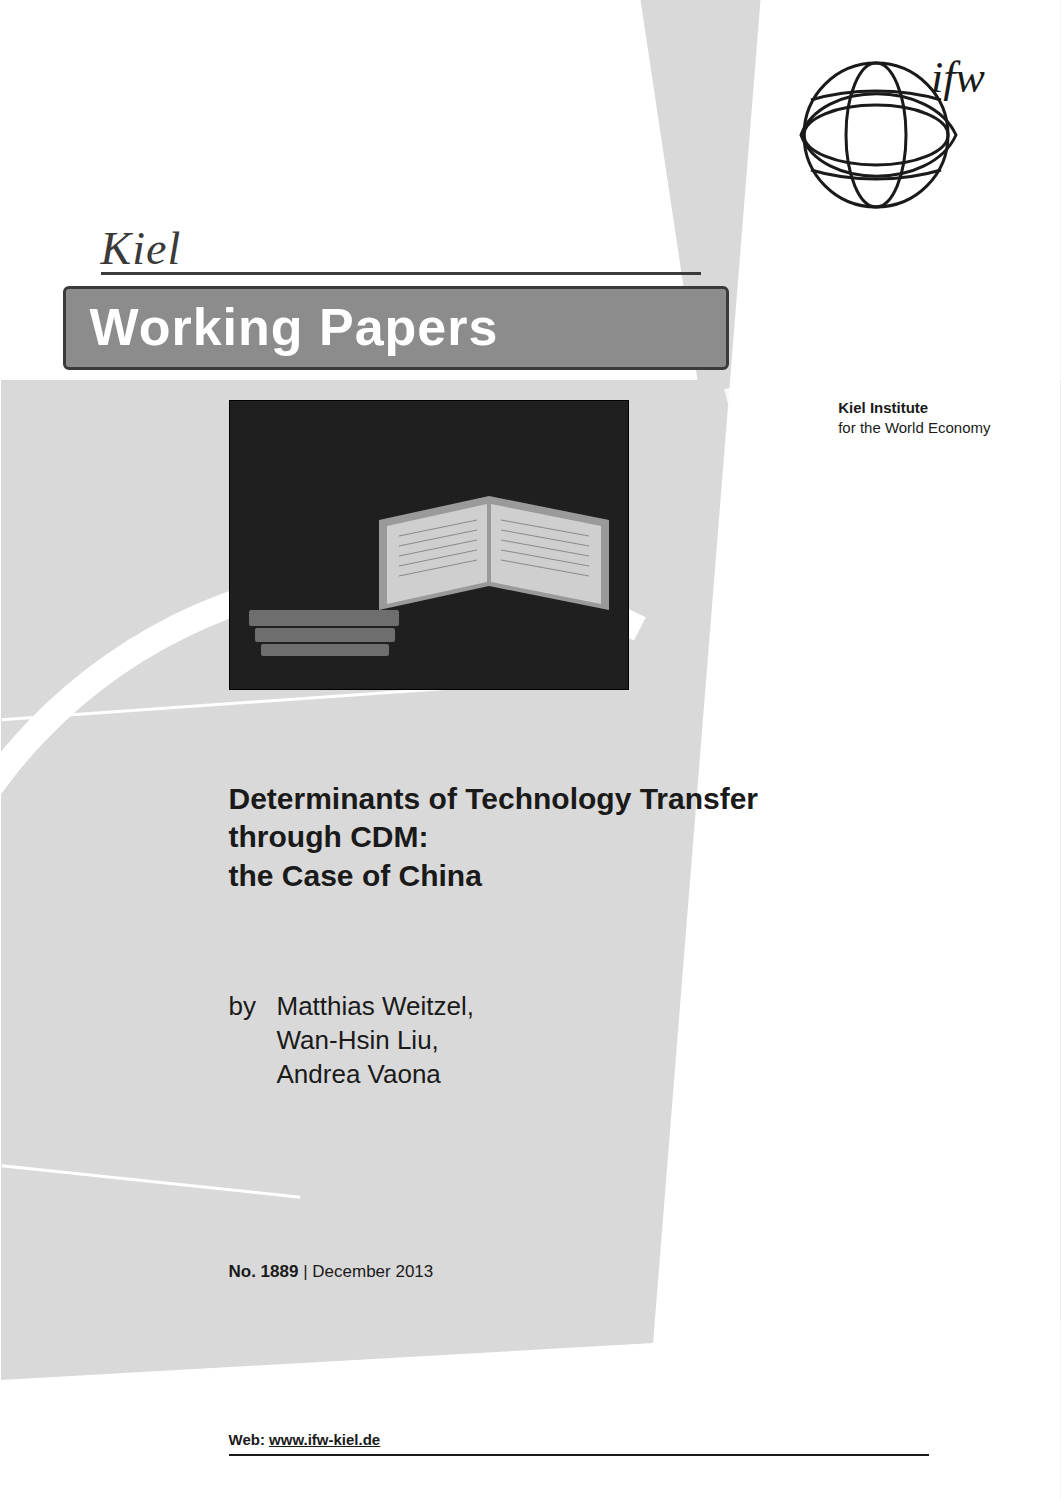ifw
Kiel
Working Papers
Kiel Institute
for the World Economy
Determinants of Technology Transfer through CDM:
the Case of China
by Matthias Weitzel,
Wan-Hsin Liu,
Andrea Vaona
No. 1889 | December 2013
Web: www.ifw-kiel.de